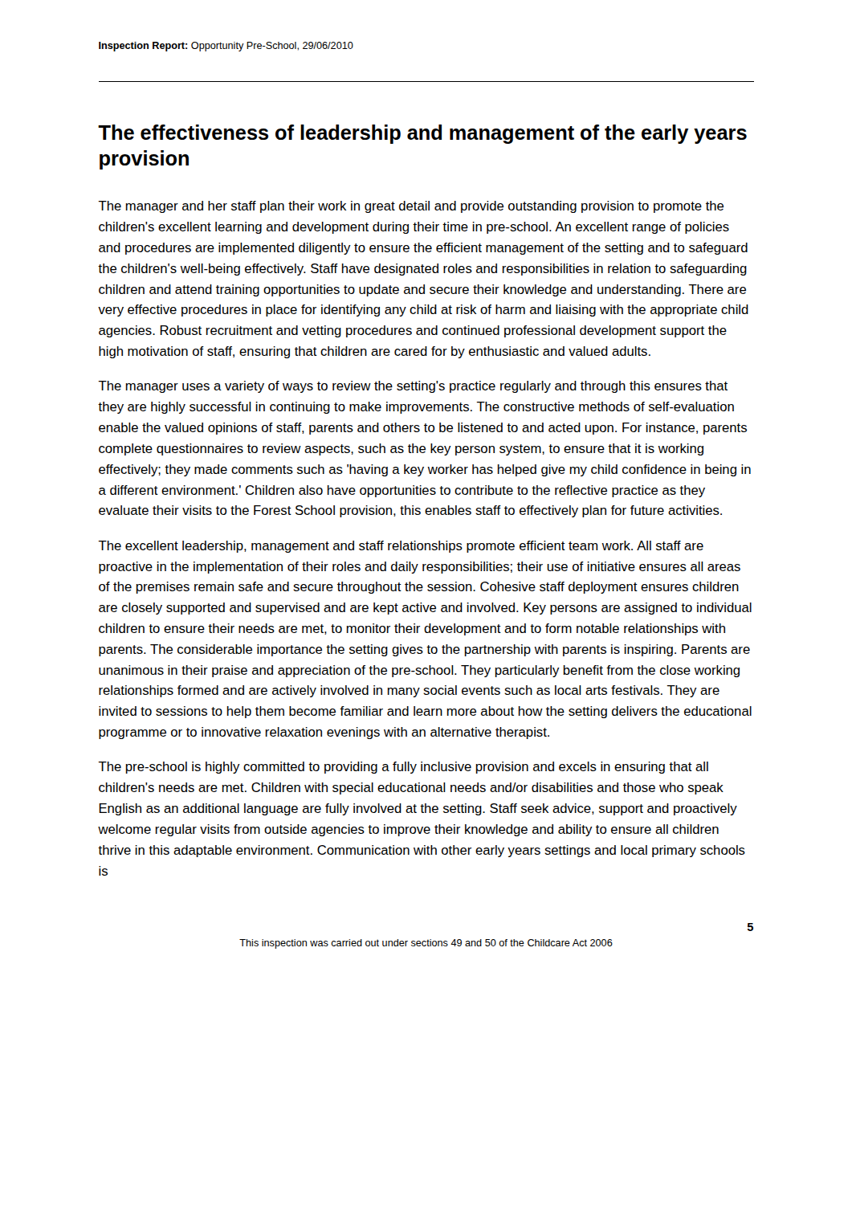Inspection Report: Opportunity Pre-School, 29/06/2010
The effectiveness of leadership and management of the early years provision
The manager and her staff plan their work in great detail and provide outstanding provision to promote the children's excellent learning and development during their time in pre-school. An excellent range of policies and procedures are implemented diligently to ensure the efficient management of the setting and to safeguard the children's well-being effectively. Staff have designated roles and responsibilities in relation to safeguarding children and attend training opportunities to update and secure their knowledge and understanding. There are very effective procedures in place for identifying any child at risk of harm and liaising with the appropriate child agencies. Robust recruitment and vetting procedures and continued professional development support the high motivation of staff, ensuring that children are cared for by enthusiastic and valued adults.
The manager uses a variety of ways to review the setting's practice regularly and through this ensures that they are highly successful in continuing to make improvements. The constructive methods of self-evaluation enable the valued opinions of staff, parents and others to be listened to and acted upon. For instance, parents complete questionnaires to review aspects, such as the key person system, to ensure that it is working effectively; they made comments such as 'having a key worker has helped give my child confidence in being in a different environment.' Children also have opportunities to contribute to the reflective practice as they evaluate their visits to the Forest School provision, this enables staff to effectively plan for future activities.
The excellent leadership, management and staff relationships promote efficient team work. All staff are proactive in the implementation of their roles and daily responsibilities; their use of initiative ensures all areas of the premises remain safe and secure throughout the session. Cohesive staff deployment ensures children are closely supported and supervised and are kept active and involved. Key persons are assigned to individual children to ensure their needs are met, to monitor their development and to form notable relationships with parents. The considerable importance the setting gives to the partnership with parents is inspiring. Parents are unanimous in their praise and appreciation of the pre-school. They particularly benefit from the close working relationships formed and are actively involved in many social events such as local arts festivals. They are invited to sessions to help them become familiar and learn more about how the setting delivers the educational programme or to innovative relaxation evenings with an alternative therapist.
The pre-school is highly committed to providing a fully inclusive provision and excels in ensuring that all children's needs are met. Children with special educational needs and/or disabilities and those who speak English as an additional language are fully involved at the setting. Staff seek advice, support and proactively welcome regular visits from outside agencies to improve their knowledge and ability to ensure all children thrive in this adaptable environment. Communication with other early years settings and local primary schools is
5 This inspection was carried out under sections 49 and 50 of the Childcare Act 2006